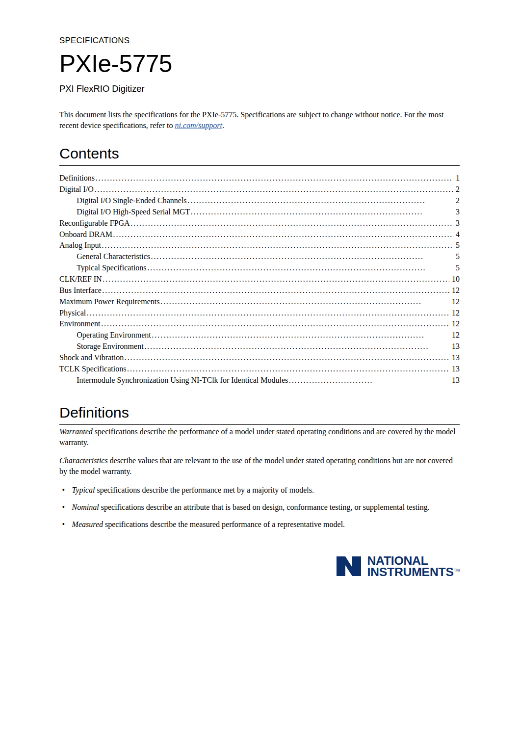SPECIFICATIONS
PXIe-5775
PXI FlexRIO Digitizer
This document lists the specifications for the PXIe-5775. Specifications are subject to change without notice. For the most recent device specifications, refer to ni.com/support.
Contents
Definitions.................................................................................................................................. 1
Digital I/O.................................................................................................................................. 2
Digital I/O Single-Ended Channels.................................................................................. 2
Digital I/O High-Speed Serial MGT................................................................................ 3
Reconfigurable FPGA.................................................................................................................. 3
Onboard DRAM.......................................................................................................................... 4
Analog Input.............................................................................................................................. 5
General Characteristics.............................................................................................. 5
Typical Specifications................................................................................................ 5
CLK/REF IN.............................................................................................................................. 10
Bus Interface.............................................................................................................................. 12
Maximum Power Requirements.......................................................................................... 12
Physical...................................................................................................................................... 12
Environment.............................................................................................................................. 12
Operating Environment.............................................................................................. 12
Storage Environment.................................................................................................. 13
Shock and Vibration.................................................................................................................. 13
TCLK Specifications.................................................................................................................. 13
Intermodule Synchronization Using NI-TClk for Identical Modules............................. 13
Definitions
Warranted specifications describe the performance of a model under stated operating conditions and are covered by the model warranty.
Characteristics describe values that are relevant to the use of the model under stated operating conditions but are not covered by the model warranty.
Typical specifications describe the performance met by a majority of models.
Nominal specifications describe an attribute that is based on design, conformance testing, or supplemental testing.
Measured specifications describe the measured performance of a representative model.
NATIONAL
INSTRUMENTSTM